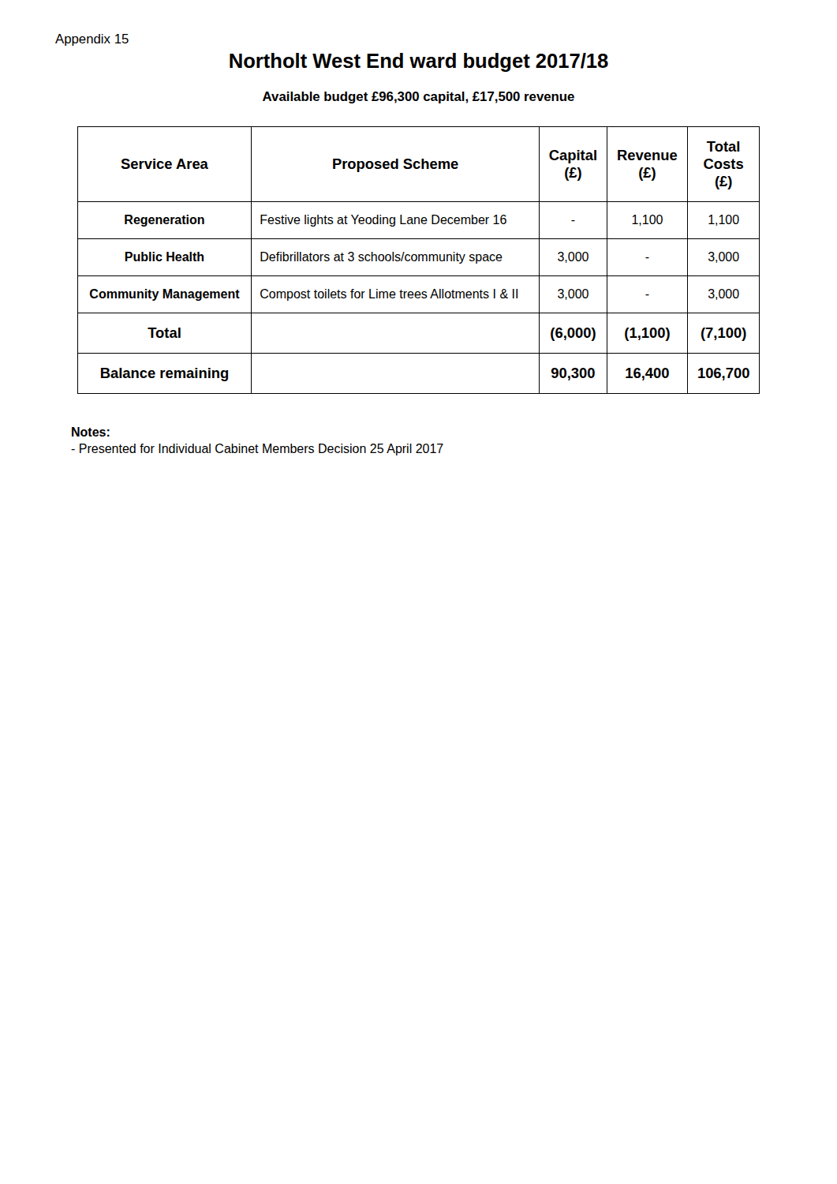Appendix 15
Northolt West End ward budget 2017/18
Available budget £96,300 capital, £17,500 revenue
| Service Area | Proposed Scheme | Capital (£) | Revenue (£) | Total Costs (£) |
| --- | --- | --- | --- | --- |
| Regeneration | Festive lights at Yeoding Lane December 16 | - | 1,100 | 1,100 |
| Public Health | Defibrillators at 3 schools/community space | 3,000 | - | 3,000 |
| Community Management | Compost toilets for Lime trees Allotments I & II | 3,000 | - | 3,000 |
| Total | | (6,000) | (1,100) | (7,100) |
| Balance remaining | | 90,300 | 16,400 | 106,700 |
Notes:
- Presented for Individual Cabinet Members Decision 25 April 2017